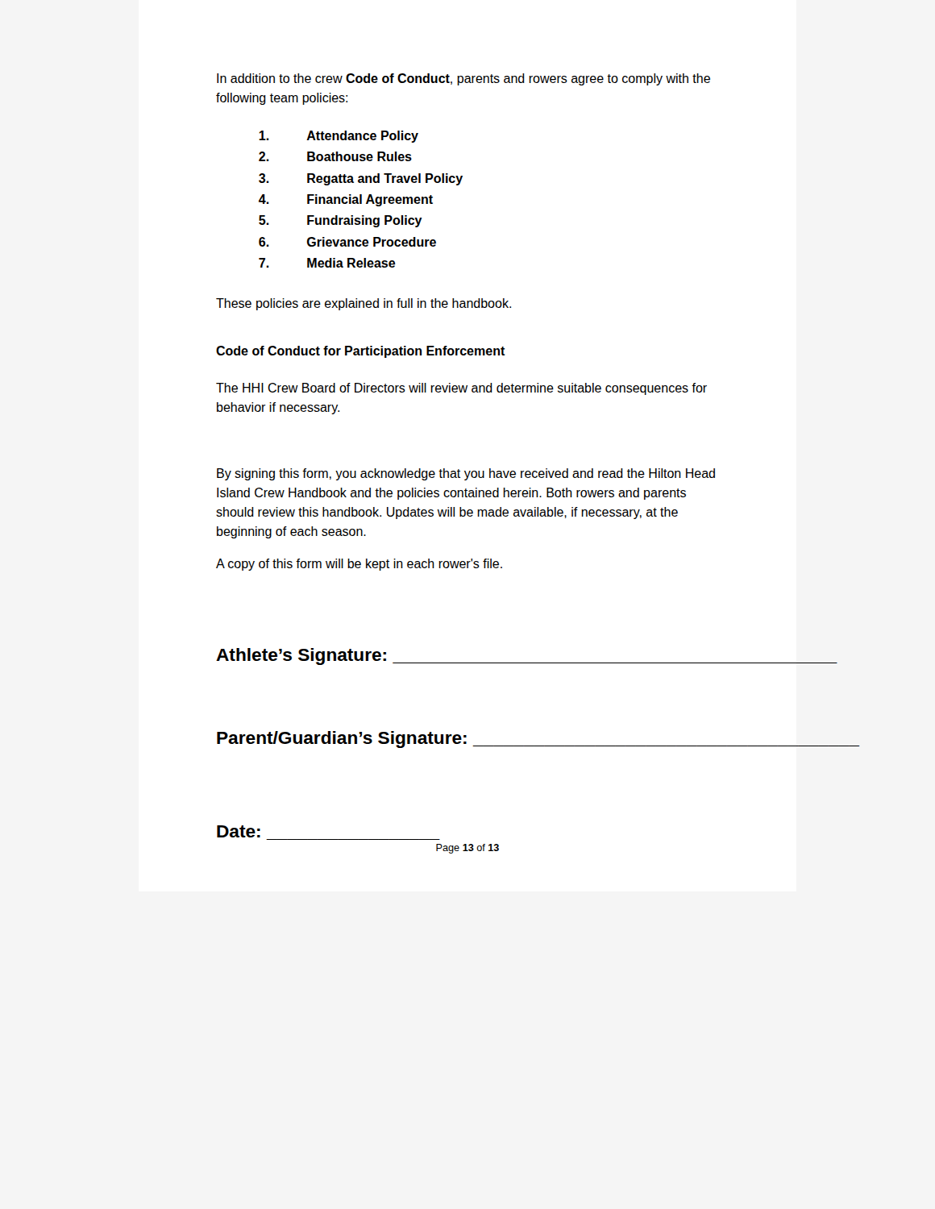In addition to the crew Code of Conduct, parents and rowers agree to comply with the following team policies:
Attendance Policy
Boathouse Rules
Regatta and Travel Policy
Financial Agreement
Fundraising Policy
Grievance Procedure
Media Release
These policies are explained in full in the handbook.
Code of Conduct for Participation Enforcement
The HHI Crew Board of Directors will review and determine suitable consequences for behavior if necessary.
By signing this form, you acknowledge that you have received and read the Hilton Head Island Crew Handbook and the policies contained herein. Both rowers and parents should review this handbook. Updates will be made available, if necessary, at the beginning of each season.
A copy of this form will be kept in each rower's file.
Athlete’s Signature: _______________________________________________
Parent/Guardian’s Signature: ______________________________________
Date: _________________
Page 13 of 13